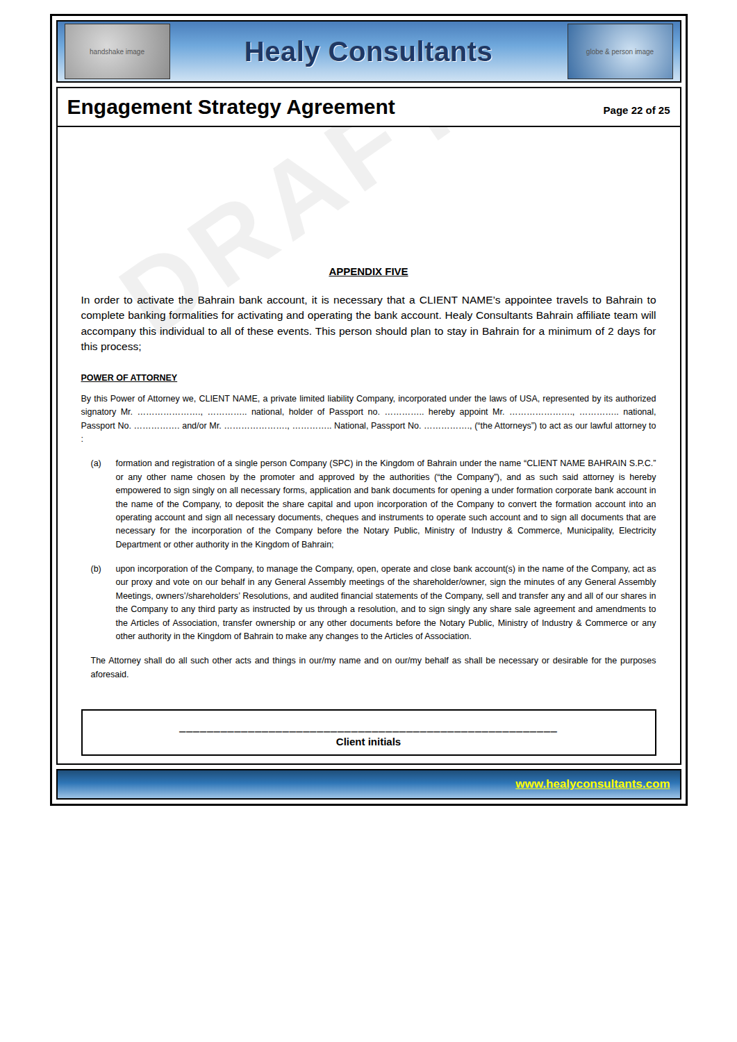handshake image
Healy Consultants
globe & person image
Engagement Strategy Agreement
Page 22 of 25
DRAFT
APPENDIX FIVE
In order to activate the Bahrain bank account, it is necessary that a CLIENT NAME’s appointee travels to Bahrain to complete banking formalities for activating and operating the bank account. Healy Consultants Bahrain affiliate team will accompany this individual to all of these events. This person should plan to stay in Bahrain for a minimum of 2 days for this process;
POWER OF ATTORNEY
By this Power of Attorney we, CLIENT NAME, a private limited liability Company, incorporated under the laws of USA, represented by its authorized signatory Mr. …………………., ………….. national, holder of Passport no. ………….. hereby appoint Mr. …………………., ………….. national, Passport No. ……………. and/or Mr. …………………., ………….. National, Passport No. ……………., (“the Attorneys”) to act as our lawful attorney to :
(a)
formation and registration of a single person Company (SPC) in the Kingdom of Bahrain under the name “CLIENT NAME BAHRAIN S.P.C.” or any other name chosen by the promoter and approved by the authorities (“the Company”), and as such said attorney is hereby empowered to sign singly on all necessary forms, application and bank documents for opening a under formation corporate bank account in the name of the Company, to deposit the share capital and upon incorporation of the Company to convert the formation account into an operating account and sign all necessary documents, cheques and instruments to operate such account and to sign all documents that are necessary for the incorporation of the Company before the Notary Public, Ministry of Industry & Commerce, Municipality, Electricity Department or other authority in the Kingdom of Bahrain;
(b)
upon incorporation of the Company, to manage the Company, open, operate and close bank account(s) in the name of the Company, act as our proxy and vote on our behalf in any General Assembly meetings of the shareholder/owner, sign the minutes of any General Assembly Meetings, owners’/shareholders’ Resolutions, and audited financial statements of the Company, sell and transfer any and all of our shares in the Company to any third party as instructed by us through a resolution, and to sign singly any share sale agreement and amendments to the Articles of Association, transfer ownership or any other documents before the Notary Public, Ministry of Industry & Commerce or any other authority in the Kingdom of Bahrain to make any changes to the Articles of Association.
The Attorney shall do all such other acts and things in our/my name and on our/my behalf as shall be necessary or desirable for the purposes aforesaid.
_______________________________________________________
Client initials
www.healyconsultants.com